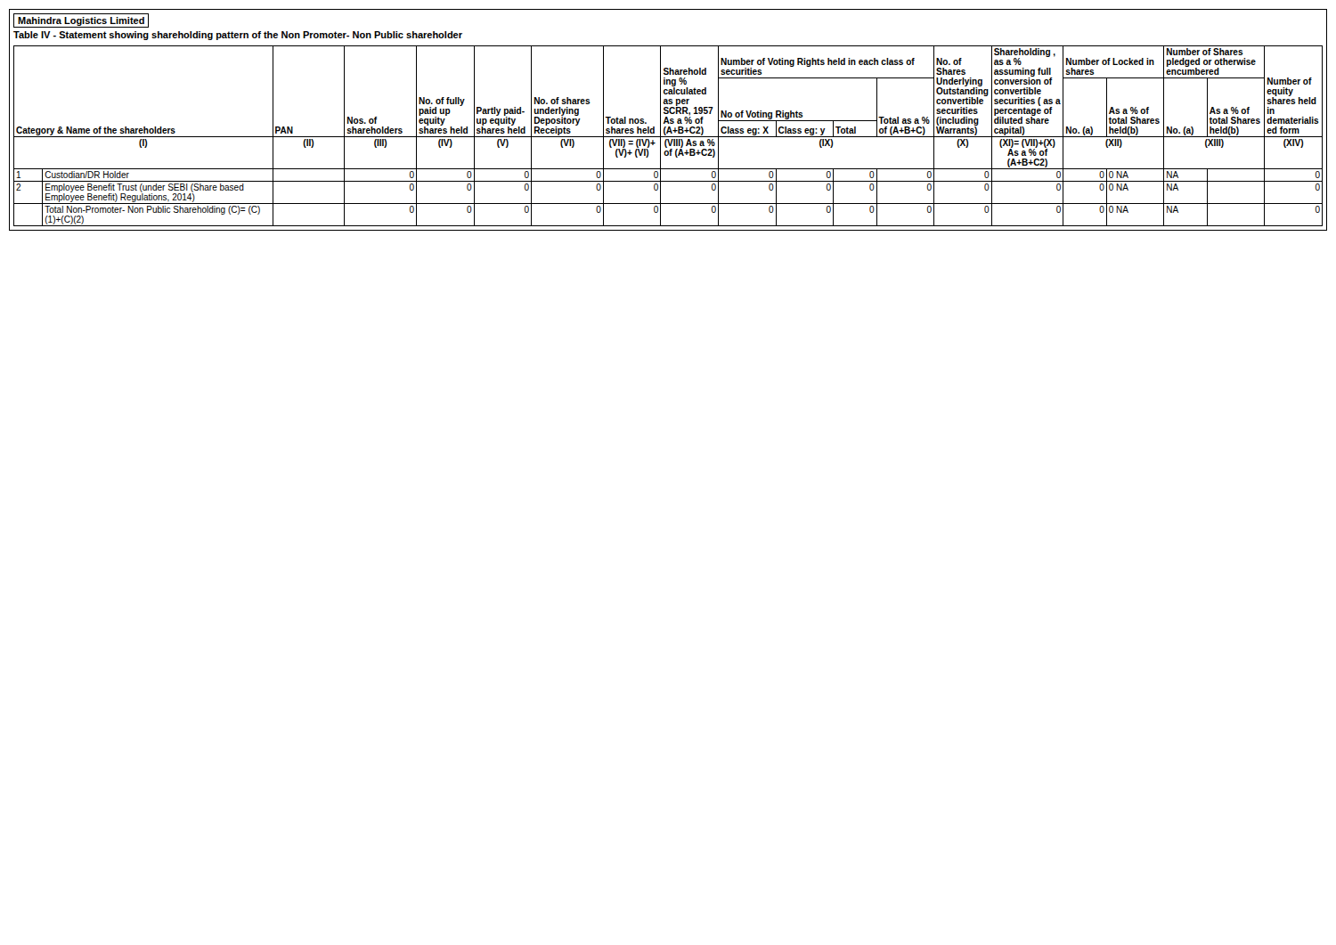Mahindra Logistics Limited
Table IV - Statement showing shareholding pattern of the Non Promoter- Non Public shareholder
| Category & Name of the shareholders | PAN | Nos. of shareholders | No. of fully paid up equity shares held | Partly paid-up equity shares held | No. of shares underlying Depository Receipts | Total nos. shares held | Sharehold ing % calculated as per SCRR, 1957 As a % of (A+B+C2) | Number of Voting Rights held in each class of securities | No. of Shares Underlying Outstanding convertible securities (including Warrants) | Shareholding , as a % assuming full conversion of convertible securities ( as a percentage of diluted share capital) | Number of Locked in shares | Number of Shares pledged or otherwise encumbered | Number of equity shares held in dematerialised form |
| --- | --- | --- | --- | --- | --- | --- | --- | --- | --- | --- | --- | --- | --- |
| No of Voting Rights | Total as a % of (A+B+C) | No. (a) | As a % of total Shares held(b) | No. (a) | As a % of total Shares held(b) |
| Class eg: X | Class eg: y | Total |
| (I) | (II) | (III) | (IV) | (V) | (VI) | (VII) = (IV)+(V)+ (VI) | (VIII) As a % of (A+B+C2) | (IX) | (X) | (XI)= (VII)+(X) As a % of (A+B+C2) | (XII) | (XIII) | (XIV) |
| 1 | Custodian/DR Holder | | 0 | 0 | 0 | 0 | 0 | 0 | 0 | 0 | 0 | 0 | 0 | 0 | 0 | 0 NA | NA | | 0 |
| 2 | Employee Benefit Trust (under SEBI (Share based Employee Benefit) Regulations, 2014) | | 0 | 0 | 0 | 0 | 0 | 0 | 0 | 0 | 0 | 0 | 0 | 0 | 0 | 0 NA | NA | | 0 |
| | Total Non-Promoter- Non Public Shareholding (C)= (C)(1)+(C)(2) | | 0 | 0 | 0 | 0 | 0 | 0 | 0 | 0 | 0 | 0 | 0 | 0 | 0 | 0 NA | NA | | 0 |